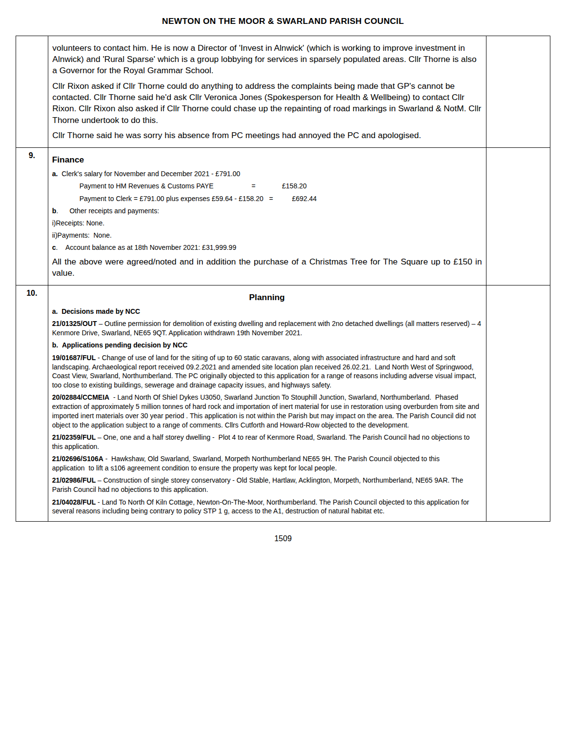NEWTON ON THE MOOR & SWARLAND PARISH COUNCIL
| | volunteers to contact him. He is now a Director of 'Invest in Alnwick' (which is working to improve investment in Alnwick) and 'Rural Sparse' which is a group lobbying for services in sparsely populated areas. Cllr Thorne is also a Governor for the Royal Grammar School. Cllr Rixon asked if Cllr Thorne could do anything to address the complaints being made that GP's cannot be contacted. Cllr Thorne said he'd ask Cllr Veronica Jones (Spokesperson for Health & Wellbeing) to contact Cllr Rixon. Cllr Rixon also asked if Cllr Thorne could chase up the repainting of road markings in Swarland & NotM. Cllr Thorne undertook to do this. Cllr Thorne said he was sorry his absence from PC meetings had annoyed the PC and apologised. | |
| 9. | Finance a. Clerk's salary for November and December 2021 - £791.00 Payment to HM Revenues & Customs PAYE = £158.20 Payment to Clerk = £791.00 plus expenses £59.64 - £158.20 = £692.44 b . Other receipts and payments: i)Receipts: None. ii)Payments: None. c . Account balance as at 18th November 2021: £31,999.99 All the above were agreed/noted and in addition the purchase of a Christmas Tree for The Square up to £150 in value. | |
| 10. | Planning a. Decisions made by NCC 21/01325/OUT – Outline permission for demolition of existing dwelling and replacement with 2no detached dwellings (all matters reserved) – 4 Kenmore Drive, Swarland, NE65 9QT. Application withdrawn 19th November 2021. b. Applications pending decision by NCC 19/01687/FUL - Change of use of land for the siting of up to 60 static caravans, along with associated infrastructure and hard and soft landscaping. Archaeological report received 09.2.2021 and amended site location plan received 26.02.21. Land North West of Springwood, Coast View, Swarland, Northumberland. The PC originally objected to this application for a range of reasons including adverse visual impact, too close to existing buildings, sewerage and drainage capacity issues, and highways safety. 20/02884/CCMEIA - Land North Of Shiel Dykes U3050, Swarland Junction To Stouphill Junction, Swarland, Northumberland. Phased extraction of approximately 5 million tonnes of hard rock and importation of inert material for use in restoration using overburden from site and imported inert materials over 30 year period . This application is not within the Parish but may impact on the area. The Parish Council did not object to the application subject to a range of comments. Cllrs Cutforth and Howard-Row objected to the development. 21/02359/FUL – One, one and a half storey dwelling - Plot 4 to rear of Kenmore Road, Swarland. The Parish Council had no objections to this application. 21/02696/S106A - Hawkshaw, Old Swarland, Swarland, Morpeth Northumberland NE65 9H. The Parish Council objected to this application to lift a s106 agreement condition to ensure the property was kept for local people. 21/02986/FUL – Construction of single storey conservatory - Old Stable, Hartlaw, Acklington, Morpeth, Northumberland, NE65 9AR. The Parish Council had no objections to this application. 21/04028/FUL - Land To North Of Kiln Cottage, Newton-On-The-Moor, Northumberland. The Parish Council objected to this application for several reasons including being contrary to policy STP 1 g, access to the A1, destruction of natural habitat etc. | |
1509